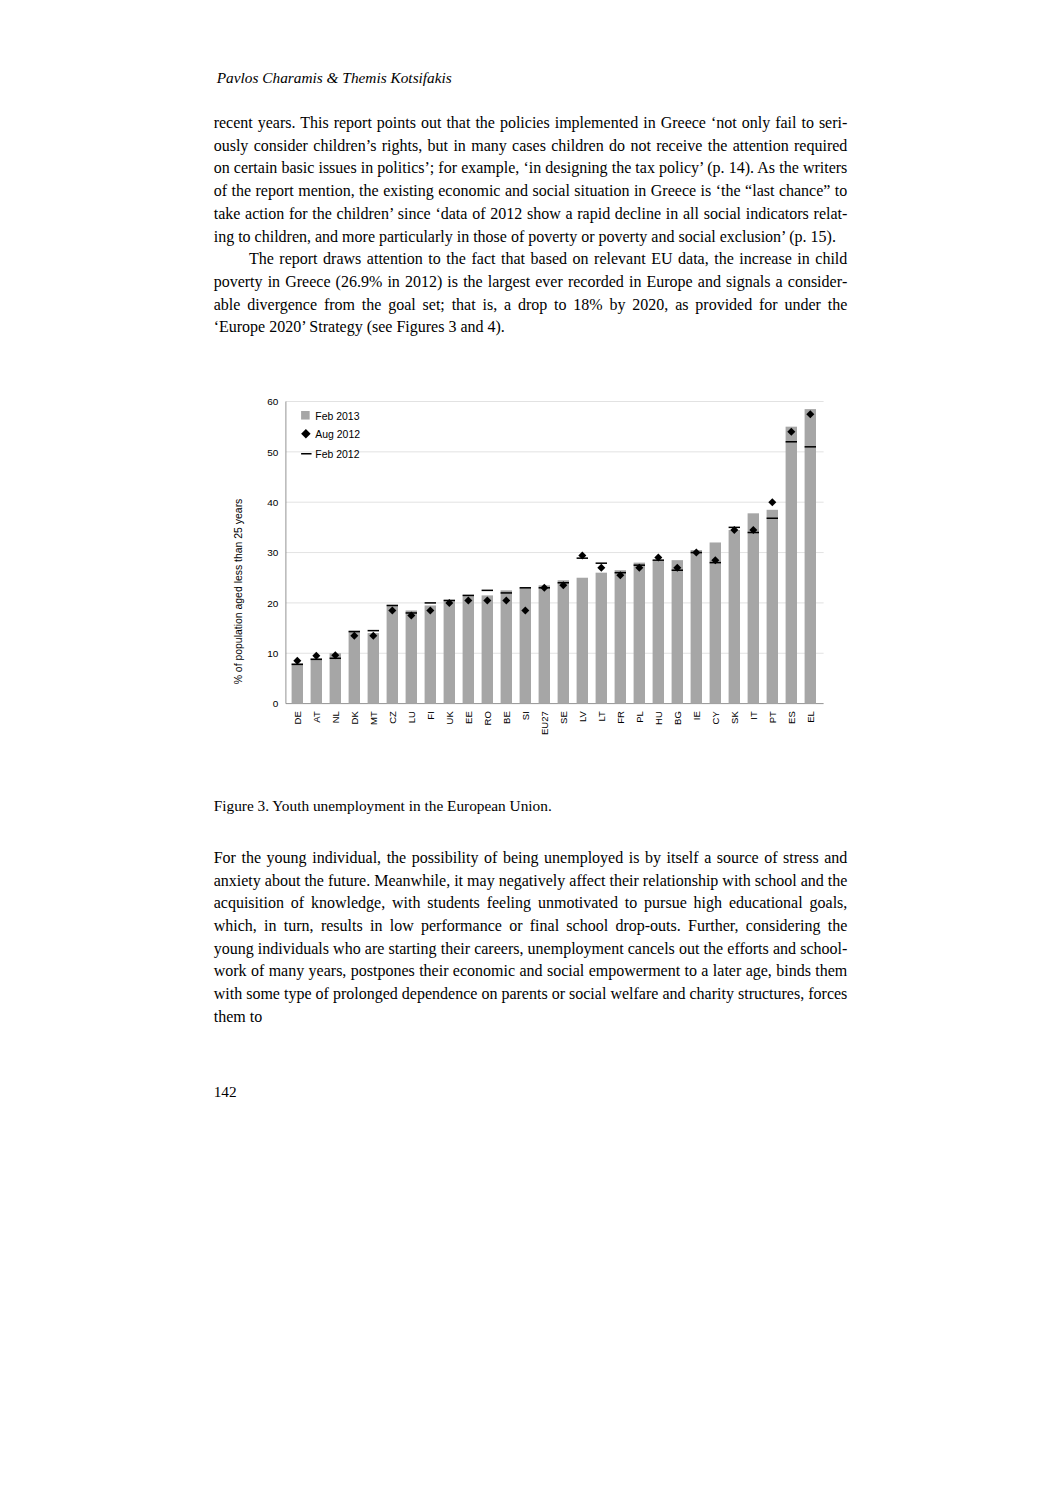Pavlos Charamis & Themis Kotsifakis
recent years. This report points out that the policies implemented in Greece ‘not only fail to seriously consider children’s rights, but in many cases children do not receive the attention required on certain basic issues in politics’; for example, ‘in designing the tax policy’ (p. 14). As the writers of the report mention, the existing economic and social situation in Greece is ‘the “last chance” to take action for the children’ since ‘data of 2012 show a rapid decline in all social indicators relating to children, and more particularly in those of poverty or poverty and social exclusion’ (p. 15).
The report draws attention to the fact that based on relevant EU data, the increase in child poverty in Greece (26.9% in 2012) is the largest ever recorded in Europe and signals a considerable divergence from the goal set; that is, a drop to 18% by 2020, as provided for under the ‘Europe 2020’ Strategy (see Figures 3 and 4).
% of population aged less than 25 years 60 50 40 30 20 10 0 Feb 2013 Aug 2012 Feb 2012 DE AT NL DK MT CZ LU FI UK EE RO BE SI EU27 SE LV LT FR PL HU BG IE CY SK IT PT ES EL
Figure 3. Youth unemployment in the European Union.
For the young individual, the possibility of being unemployed is by itself a source of stress and anxiety about the future. Meanwhile, it may negatively affect their relationship with school and the acquisition of knowledge, with students feeling unmotivated to pursue high educational goals, which, in turn, results in low performance or final school drop-outs. Further, considering the young individuals who are starting their careers, unemployment cancels out the efforts and schoolwork of many years, postpones their economic and social empowerment to a later age, binds them with some type of prolonged dependence on parents or social welfare and charity structures, forces them to
142